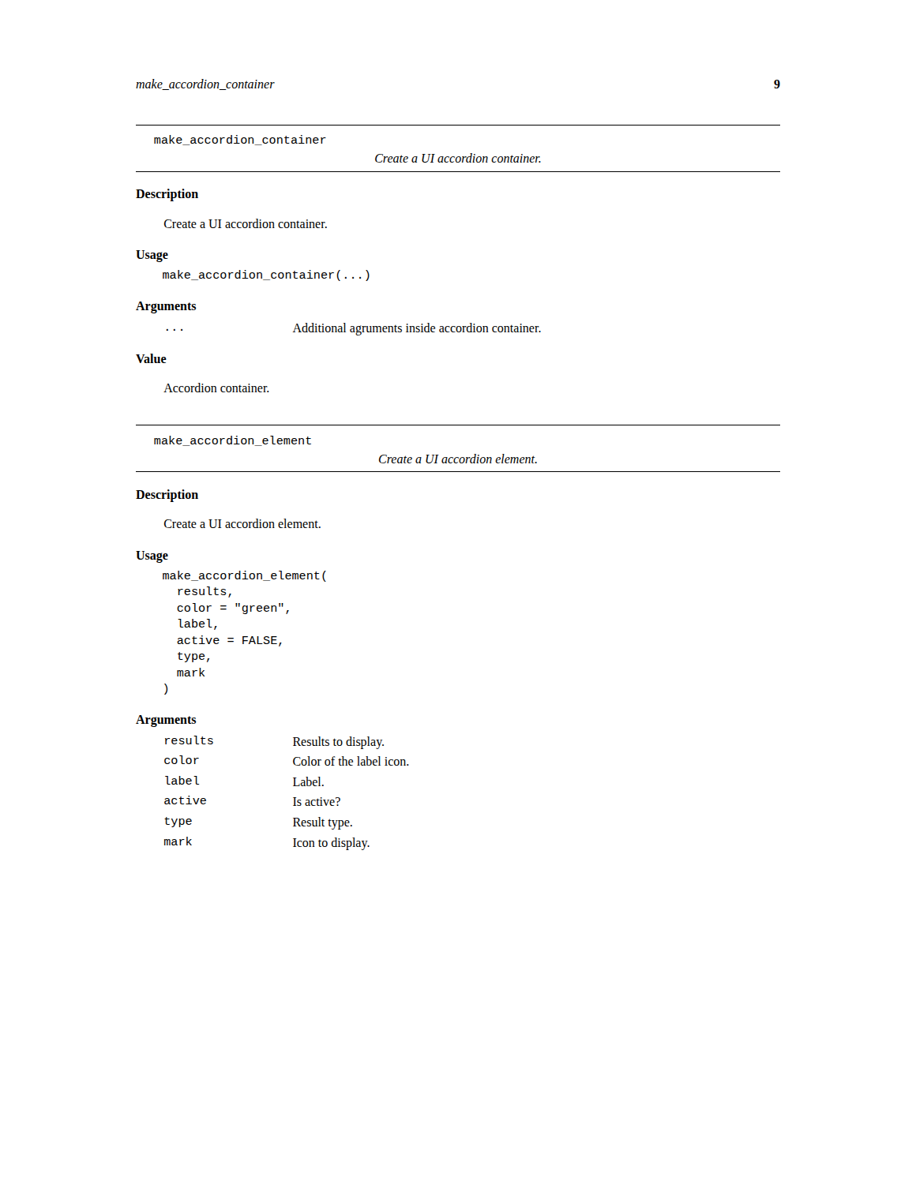make_accordion_container 9
make_accordion_container
Create a UI accordion container.
Description
Create a UI accordion container.
Usage
make_accordion_container(...)
Arguments
...
Additional agruments inside accordion container.
Value
Accordion container.
make_accordion_element
Create a UI accordion element.
Description
Create a UI accordion element.
Usage
make_accordion_element(
  results,
  color = "green",
  label,
  active = FALSE,
  type,
  mark
)
Arguments
results
Results to display.
color
Color of the label icon.
label
Label.
active
Is active?
type
Result type.
mark
Icon to display.